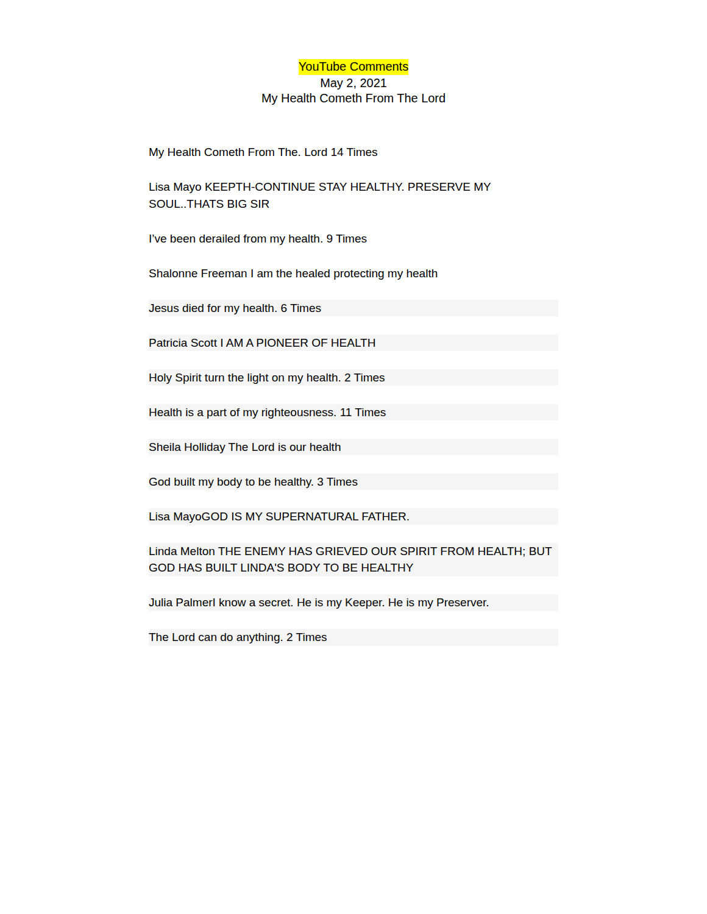YouTube Comments May 2, 2021 My Health Cometh From The Lord
My Health Cometh From The. Lord 14 Times
Lisa Mayo KEEPTH-CONTINUE STAY HEALTHY. PRESERVE MY SOUL..THATS BIG SIR
I’ve been derailed from my health. 9 Times
Shalonne Freeman I am the healed protecting my health
Jesus died for my health. 6 Times
Patricia Scott I AM A PIONEER OF HEALTH
Holy Spirit turn the light on my health. 2 Times
Health is a part of my righteousness. 11 Times
Sheila Holliday The Lord is our health
God built my body to be healthy. 3 Times
Lisa Mayo GOD IS MY SUPERNATURAL FATHER.
Linda Melton THE ENEMY HAS GRIEVED OUR SPIRIT FROM HEALTH; BUT GOD HAS BUILT LINDA'S BODY TO BE HEALTHY
Julia Palmer I know a secret. He is my Keeper. He is my Preserver.
The Lord can do anything. 2 Times